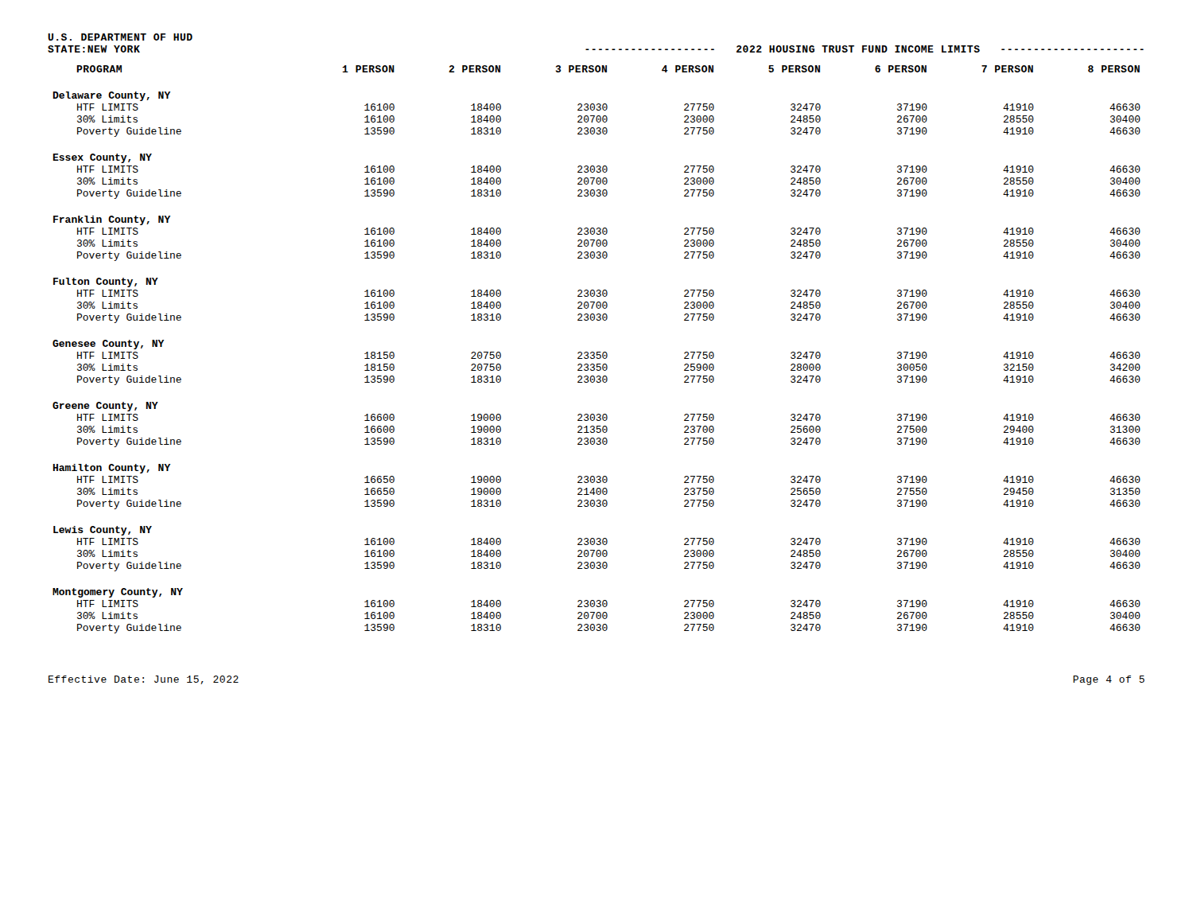U.S. DEPARTMENT OF HUD
STATE:NEW YORK -------------------- 2022 HOUSING TRUST FUND INCOME LIMITS ----------------------
| PROGRAM | 1 PERSON | 2 PERSON | 3 PERSON | 4 PERSON | 5 PERSON | 6 PERSON | 7 PERSON | 8 PERSON |
| --- | --- | --- | --- | --- | --- | --- | --- | --- |
| Delaware County, NY |
| HTF LIMITS | 16100 | 18400 | 23030 | 27750 | 32470 | 37190 | 41910 | 46630 |
| 30% Limits | 16100 | 18400 | 20700 | 23000 | 24850 | 26700 | 28550 | 30400 |
| Poverty Guideline | 13590 | 18310 | 23030 | 27750 | 32470 | 37190 | 41910 | 46630 |
| Essex County, NY |
| HTF LIMITS | 16100 | 18400 | 23030 | 27750 | 32470 | 37190 | 41910 | 46630 |
| 30% Limits | 16100 | 18400 | 20700 | 23000 | 24850 | 26700 | 28550 | 30400 |
| Poverty Guideline | 13590 | 18310 | 23030 | 27750 | 32470 | 37190 | 41910 | 46630 |
| Franklin County, NY |
| HTF LIMITS | 16100 | 18400 | 23030 | 27750 | 32470 | 37190 | 41910 | 46630 |
| 30% Limits | 16100 | 18400 | 20700 | 23000 | 24850 | 26700 | 28550 | 30400 |
| Poverty Guideline | 13590 | 18310 | 23030 | 27750 | 32470 | 37190 | 41910 | 46630 |
| Fulton County, NY |
| HTF LIMITS | 16100 | 18400 | 23030 | 27750 | 32470 | 37190 | 41910 | 46630 |
| 30% Limits | 16100 | 18400 | 20700 | 23000 | 24850 | 26700 | 28550 | 30400 |
| Poverty Guideline | 13590 | 18310 | 23030 | 27750 | 32470 | 37190 | 41910 | 46630 |
| Genesee County, NY |
| HTF LIMITS | 18150 | 20750 | 23350 | 27750 | 32470 | 37190 | 41910 | 46630 |
| 30% Limits | 18150 | 20750 | 23350 | 25900 | 28000 | 30050 | 32150 | 34200 |
| Poverty Guideline | 13590 | 18310 | 23030 | 27750 | 32470 | 37190 | 41910 | 46630 |
| Greene County, NY |
| HTF LIMITS | 16600 | 19000 | 23030 | 27750 | 32470 | 37190 | 41910 | 46630 |
| 30% Limits | 16600 | 19000 | 21350 | 23700 | 25600 | 27500 | 29400 | 31300 |
| Poverty Guideline | 13590 | 18310 | 23030 | 27750 | 32470 | 37190 | 41910 | 46630 |
| Hamilton County, NY |
| HTF LIMITS | 16650 | 19000 | 23030 | 27750 | 32470 | 37190 | 41910 | 46630 |
| 30% Limits | 16650 | 19000 | 21400 | 23750 | 25650 | 27550 | 29450 | 31350 |
| Poverty Guideline | 13590 | 18310 | 23030 | 27750 | 32470 | 37190 | 41910 | 46630 |
| Lewis County, NY |
| HTF LIMITS | 16100 | 18400 | 23030 | 27750 | 32470 | 37190 | 41910 | 46630 |
| 30% Limits | 16100 | 18400 | 20700 | 23000 | 24850 | 26700 | 28550 | 30400 |
| Poverty Guideline | 13590 | 18310 | 23030 | 27750 | 32470 | 37190 | 41910 | 46630 |
| Montgomery County, NY |
| HTF LIMITS | 16100 | 18400 | 23030 | 27750 | 32470 | 37190 | 41910 | 46630 |
| 30% Limits | 16100 | 18400 | 20700 | 23000 | 24850 | 26700 | 28550 | 30400 |
| Poverty Guideline | 13590 | 18310 | 23030 | 27750 | 32470 | 37190 | 41910 | 46630 |
Effective Date: June 15, 2022 Page 4 of 5